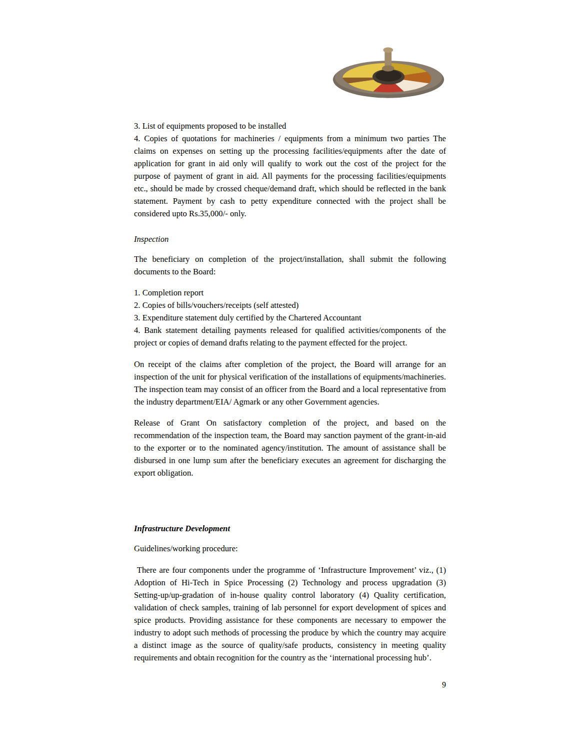3. List of equipments proposed to be installed
4. Copies of quotations for machineries / equipments from a minimum two parties The claims on expenses on setting up the processing facilities/equipments after the date of application for grant in aid only will qualify to work out the cost of the project for the purpose of payment of grant in aid. All payments for the processing facilities/equipments etc., should be made by crossed cheque/demand draft, which should be reflected in the bank statement. Payment by cash to petty expenditure connected with the project shall be considered upto Rs.35,000/- only.
Inspection
The beneficiary on completion of the project/installation, shall submit the following documents to the Board:
1. Completion report
2. Copies of bills/vouchers/receipts (self attested)
3. Expenditure statement duly certified by the Chartered Accountant
4. Bank statement detailing payments released for qualified activities/components of the project or copies of demand drafts relating to the payment effected for the project.
On receipt of the claims after completion of the project, the Board will arrange for an inspection of the unit for physical verification of the installations of equipments/machineries. The inspection team may consist of an officer from the Board and a local representative from the industry department/EIA/ Agmark or any other Government agencies.
Release of Grant On satisfactory completion of the project, and based on the recommendation of the inspection team, the Board may sanction payment of the grant-in-aid to the exporter or to the nominated agency/institution. The amount of assistance shall be disbursed in one lump sum after the beneficiary executes an agreement for discharging the export obligation.
Infrastructure Development
Guidelines/working procedure:
There are four components under the programme of ‘Infrastructure Improvement’ viz., (1) Adoption of Hi-Tech in Spice Processing (2) Technology and process upgradation (3) Setting-up/up-gradation of in-house quality control laboratory (4) Quality certification, validation of check samples, training of lab personnel for export development of spices and spice products. Providing assistance for these components are necessary to empower the industry to adopt such methods of processing the produce by which the country may acquire a distinct image as the source of quality/safe products, consistency in meeting quality requirements and obtain recognition for the country as the ‘international processing hub’.
9